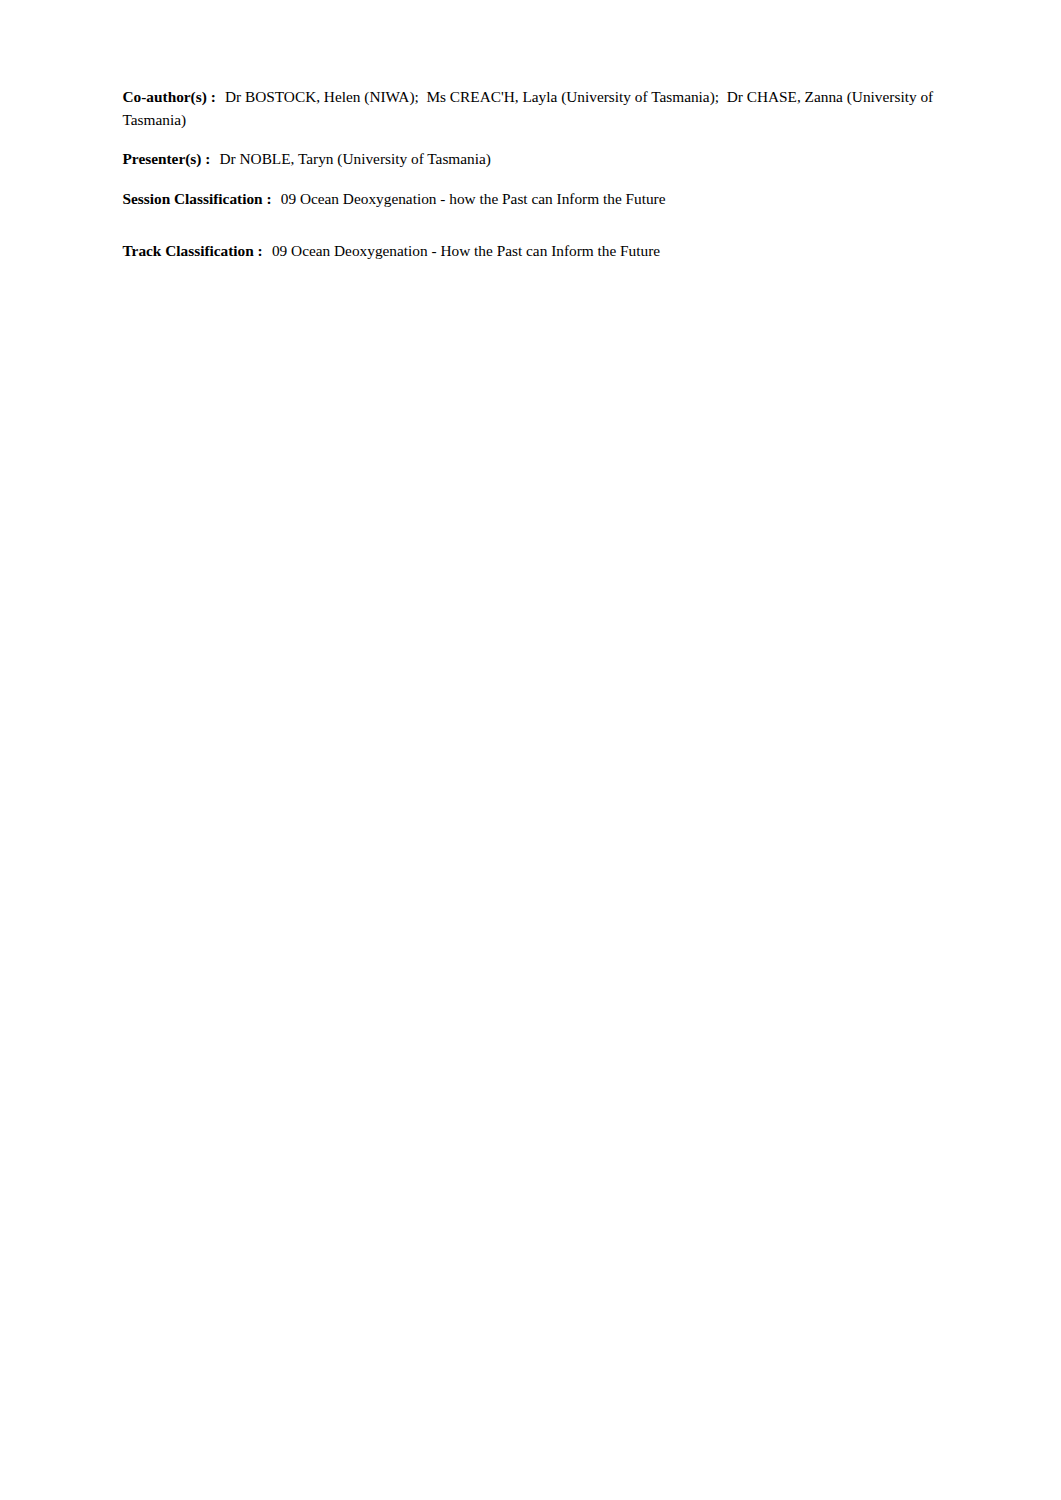Co-author(s) : Dr BOSTOCK, Helen (NIWA); Ms CREAC'H, Layla (University of Tasmania); Dr CHASE, Zanna (University of Tasmania)
Presenter(s) : Dr NOBLE, Taryn (University of Tasmania)
Session Classification : 09 Ocean Deoxygenation - how the Past can Inform the Future
Track Classification : 09 Ocean Deoxygenation - How the Past can Inform the Future